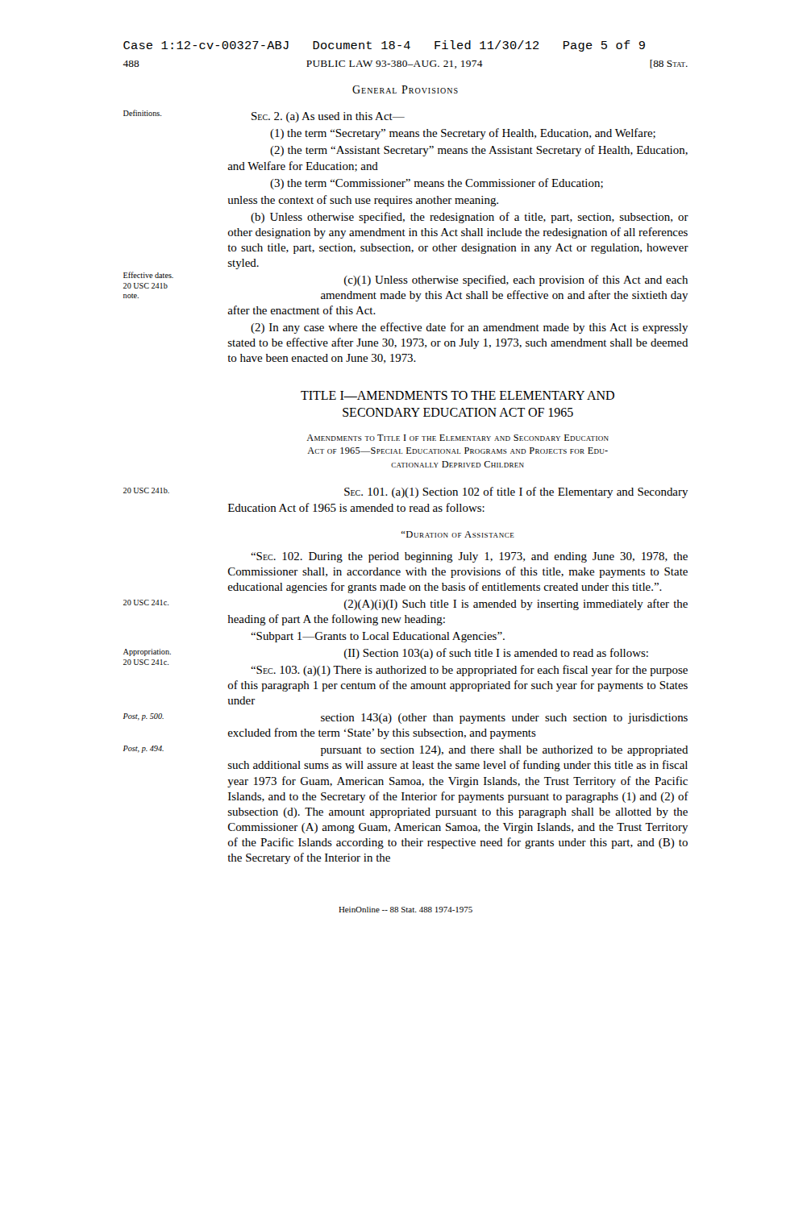Case 1:12-cv-00327-ABJ Document 18-4 Filed 11/30/12 Page 5 of 9
488 PUBLIC LAW 93-380–AUG. 21, 1974 [88 Stat.
General Provisions
Definitions.
Sec. 2. (a) As used in this Act—
(1) the term “Secretary” means the Secretary of Health, Education, and Welfare;
(2) the term “Assistant Secretary” means the Assistant Secretary of Health, Education, and Welfare for Education; and
(3) the term “Commissioner” means the Commissioner of Education;
unless the context of such use requires another meaning.
(b) Unless otherwise specified, the redesignation of a title, part, section, subsection, or other designation by any amendment in this Act shall include the redesignation of all references to such title, part, section, subsection, or other designation in any Act or regulation, however styled.
Effective dates.
20 USC 241b
note.
(c)(1) Unless otherwise specified, each provision of this Act and each amendment made by this Act shall be effective on and after the sixtieth day after the enactment of this Act.
(2) In any case where the effective date for an amendment made by this Act is expressly stated to be effective after June 30, 1973, or on July 1, 1973, such amendment shall be deemed to have been enacted on June 30, 1973.
TITLE I—AMENDMENTS TO THE ELEMENTARY AND
SECONDARY EDUCATION ACT OF 1965
Amendments to Title I of the Elementary and Secondary Education
Act of 1965—Special Educational Programs and Projects for Edu-
cationally Deprived Children
20 USC 241b.
Sec. 101. (a)(1) Section 102 of title I of the Elementary and Secondary Education Act of 1965 is amended to read as follows:
“Duration of Assistance
“Sec. 102. During the period beginning July 1, 1973, and ending June 30, 1978, the Commissioner shall, in accordance with the provisions of this title, make payments to State educational agencies for grants made on the basis of entitlements created under this title.”.
20 USC 241c.
(2)(A)(i)(I) Such title I is amended by inserting immediately after the heading of part A the following new heading:
“Subpart 1—Grants to Local Educational Agencies”.
Appropriation.
20 USC 241c.
(II) Section 103(a) of such title I is amended to read as follows:
“Sec. 103. (a)(1) There is authorized to be appropriated for each fiscal year for the purpose of this paragraph 1 per centum of the amount appropriated for such year for payments to States under
Post, p. 500.
section 143(a) (other than payments under such section to jurisdictions excluded from the term ‘State’ by this subsection, and payments
Post, p. 494.
pursuant to section 124), and there shall be authorized to be appropriated such additional sums as will assure at least the same level of funding under this title as in fiscal year 1973 for Guam, American Samoa, the Virgin Islands, the Trust Territory of the Pacific Islands, and to the Secretary of the Interior for payments pursuant to paragraphs (1) and (2) of subsection (d). The amount appropriated pursuant to this paragraph shall be allotted by the Commissioner (A) among Guam, American Samoa, the Virgin Islands, and the Trust Territory of the Pacific Islands according to their respective need for grants under this part, and (B) to the Secretary of the Interior in the
HeinOnline -- 88 Stat. 488 1974-1975